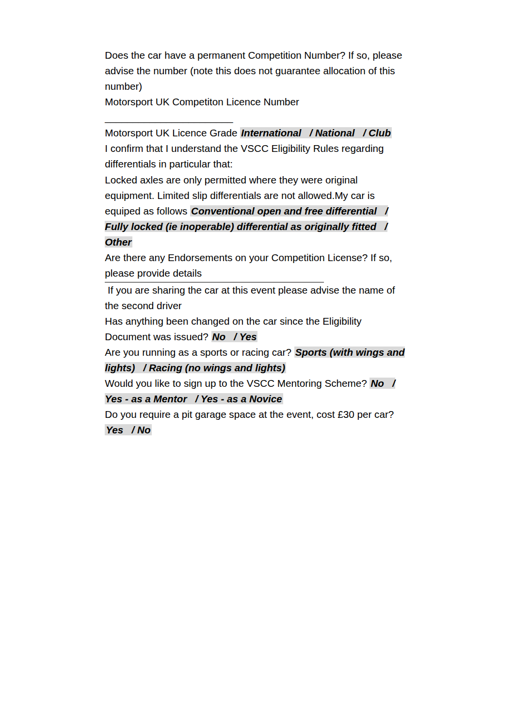Does the car have a permanent Competition Number? If so, please advise the number (note this does not guarantee allocation of this number)
Motorsport UK Competiton Licence Number _______________________
Motorsport UK Licence Grade International / National / Club
I confirm that I understand the VSCC Eligibility Rules regarding differentials in particular that:
Locked axles are only permitted where they were original equipment. Limited slip differentials are not allowed.My car is equiped as follows Conventional open and free differential / Fully locked (ie inoperable) differential as originally fitted / Other
Are there any Endorsements on your Competition License? If so, please provide details
If you are sharing the car at this event please advise the name of the second driver
Has anything been changed on the car since the Eligibility Document was issued? No / Yes
Are you running as a sports or racing car? Sports (with wings and lights) / Racing (no wings and lights)
Would you like to sign up to the VSCC Mentoring Scheme? No / Yes - as a Mentor / Yes - as a Novice
Do you require a pit garage space at the event, cost £30 per car? Yes / No